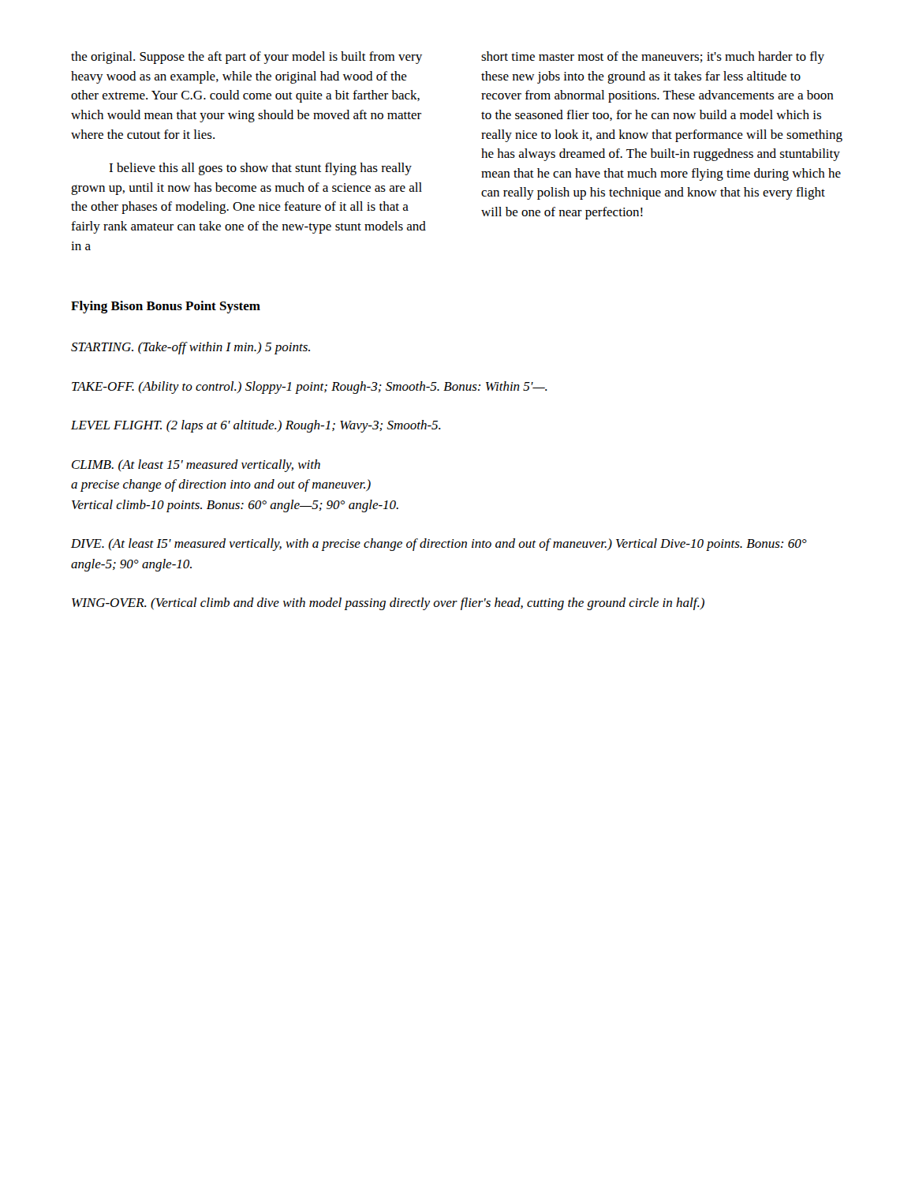the original. Suppose the aft part of your model is built from very heavy wood as an example, while the original had wood of the other extreme. Your C.G. could come out quite a bit farther back, which would mean that your wing should be moved aft no matter where the cutout for it lies.
I believe this all goes to show that stunt flying has really grown up, until it now has become as much of a science as are all the other phases of modeling. One nice feature of it all is that a fairly rank amateur can take one of the new-type stunt models and in a
short time master most of the maneuvers; it's much harder to fly these new jobs into the ground as it takes far less altitude to recover from abnormal positions. These advancements are a boon to the seasoned flier too, for he can now build a model which is really nice to look it, and know that performance will be something he has always dreamed of. The built-in ruggedness and stuntability mean that he can have that much more flying time during which he can really polish up his technique and know that his every flight will be one of near perfection!
Flying Bison Bonus Point System
STARTING. (Take-off within I min.) 5 points.
TAKE-OFF. (Ability to control.) Sloppy-1 point; Rough-3; Smooth-5. Bonus: Within 5'—.
LEVEL FLIGHT. (2 laps at 6' altitude.) Rough-1; Wavy-3; Smooth-5.
CLIMB. (At least 15' measured vertically, with
a precise change of direction into and out of maneuver.)
Vertical climb-10 points. Bonus: 60° angle—5; 90° angle-10.
DIVE. (At least I5' measured vertically, with a precise change of direction into and out of maneuver.) Vertical Dive-10 points. Bonus: 60° angle-5; 90° angle-10.
WING-OVER. (Vertical climb and dive with model passing directly over flier's head, cutting the ground circle in half.)